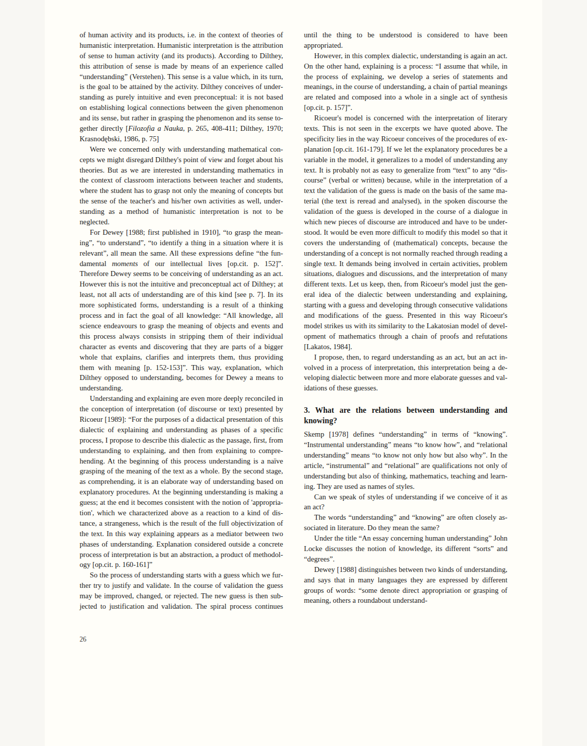of human activity and its products, i.e. in the context of theories of humanistic interpretation. Humanistic interpretation is the attribution of sense to human activity (and its products). According to Dilthey, this attribution of sense is made by means of an experience called “understanding” (Verstehen). This sense is a value which, in its turn, is the goal to be attained by the activity. Dilthey conceives of understanding as purely intuitive and even preconceptual: it is not based on establishing logical connections between the given phenomenon and its sense, but rather in grasping the phenomenon and its sense together directly [Filozofia a Nauka, p. 265, 408-411; Dilthey, 1970; Krasnodębski, 1986, p. 75]
Were we concerned only with understanding mathematical concepts we might disregard Dilthey's point of view and forget about his theories. But as we are interested in understanding mathematics in the context of classroom interactions between teacher and students, where the student has to grasp not only the meaning of concepts but the sense of the teacher's and his/her own activities as well, understanding as a method of humanistic interpretation is not to be neglected.
For Dewey [1988; first published in 1910], “to grasp the meaning”, “to understand”, “to identify a thing in a situation where it is relevant”, all mean the same. All these expressions define “the fundamental moments of our intellectual lives [op.cit. p. 152]”. Therefore Dewey seems to be conceiving of understanding as an act. However this is not the intuitive and preconceptual act of Dilthey; at least, not all acts of understanding are of this kind [see p. 7]. In its more sophisticated forms, understanding is a result of a thinking process and in fact the goal of all knowledge: “All knowledge, all science endeavours to grasp the meaning of objects and events and this process always consists in stripping them of their individual character as events and discovering that they are parts of a bigger whole that explains, clarifies and interprets them, thus providing them with meaning [p. 152-153]”. This way, explanation, which Dilthey opposed to understanding, becomes for Dewey a means to understanding.
Understanding and explaining are even more deeply reconciled in the conception of interpretation (of discourse or text) presented by Ricoeur [1989]: “For the purposes of a didactical presentation of this dialectic of explaining and understanding as phases of a specific process, I propose to describe this dialectic as the passage, first, from understanding to explaining, and then from explaining to comprehending. At the beginning of this process understanding is a naïve grasping of the meaning of the text as a whole. By the second stage, as comprehending, it is an elaborate way of understanding based on explanatory procedures. At the beginning understanding is making a guess; at the end it becomes consistent with the notion of 'appropriation', which we characterized above as a reaction to a kind of distance, a strangeness, which is the result of the full objectivization of the text. In this way explaining appears as a mediator between two phases of understanding. Explanation considered outside a concrete process of interpretation is but an abstraction, a product of methodology [op.cit. p. 160-161]”
So the process of understanding starts with a guess which we further try to justify and validate. In the course of validation the guess may be improved, changed, or rejected. The new guess is then subjected to justification and validation. The spiral process continues until the thing to be understood is considered to have been appropriated.
However, in this complex dialectic, understanding is again an act. On the other hand, explaining is a process: “I assume that while, in the process of explaining, we develop a series of statements and meanings, in the course of understanding, a chain of partial meanings are related and composed into a whole in a single act of synthesis [op.cit. p. 157]”.
Ricoeur's model is concerned with the interpretation of literary texts. This is not seen in the excerpts we have quoted above. The specificity lies in the way Ricoeur conceives of the procedures of explanation [op.cit. 161-179]. If we let the explanatory procedures be a variable in the model, it generalizes to a model of understanding any text. It is probably not as easy to generalize from “text” to any “discourse” (verbal or written) because, while in the interpretation of a text the validation of the guess is made on the basis of the same material (the text is reread and analysed), in the spoken discourse the validation of the guess is developed in the course of a dialogue in which new pieces of discourse are introduced and have to be understood. It would be even more difficult to modify this model so that it covers the understanding of (mathematical) concepts, because the understanding of a concept is not normally reached through reading a single text. It demands being involved in certain activities, problem situations, dialogues and discussions, and the interpretation of many different texts. Let us keep, then, from Ricoeur's model just the general idea of the dialectic between understanding and explaining, starting with a guess and developing through consecutive validations and modifications of the guess. Presented in this way Ricoeur's model strikes us with its similarity to the Lakatosian model of development of mathematics through a chain of proofs and refutations [Lakatos, 1984].
I propose, then, to regard understanding as an act, but an act involved in a process of interpretation, this interpretation being a developing dialectic between more and more elaborate guesses and validations of these guesses.
3. What are the relations between understanding and knowing?
Skemp [1978] defines “understanding” in terms of “knowing”. “Instrumental understanding” means “to know how”, and “relational understanding” means “to know not only how but also why”. In the article, “instrumental” and “relational” are qualifications not only of understanding but also of thinking, mathematics, teaching and learning. They are used as names of styles.
Can we speak of styles of understanding if we conceive of it as an act?
The words “understanding” and “knowing” are often closely associated in literature. Do they mean the same?
Under the title “An essay concerning human understanding” John Locke discusses the notion of knowledge, its different “sorts” and “degrees”.
Dewey [1988] distinguishes between two kinds of understanding, and says that in many languages they are expressed by different groups of words: “some denote direct appropriation or grasping of meaning, others a roundabout understand-
26